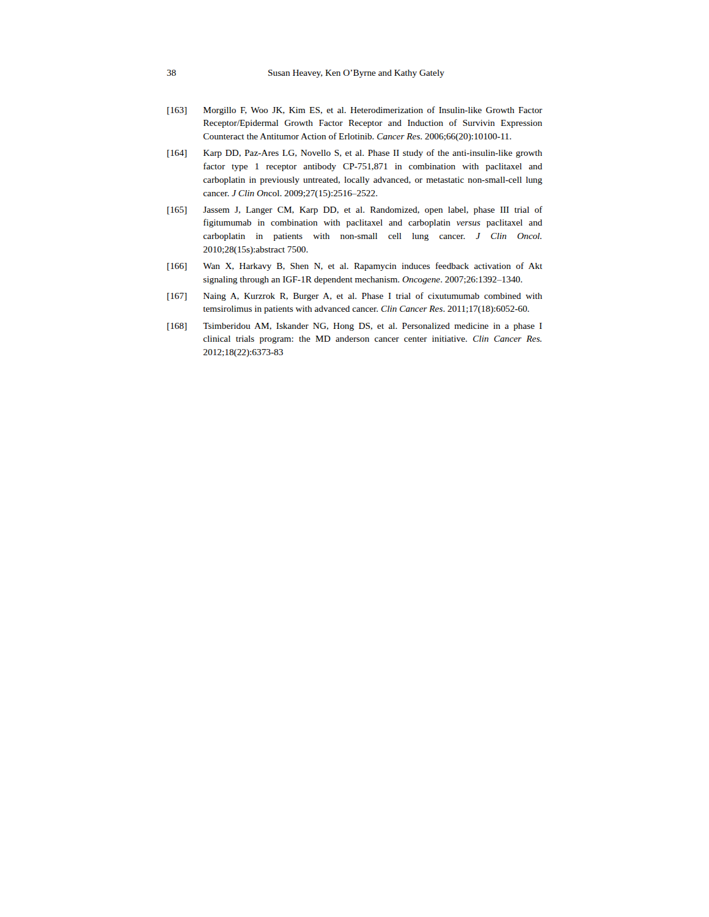38 Susan Heavey, Ken O’Byrne and Kathy Gately
[163] Morgillo F, Woo JK, Kim ES, et al. Heterodimerization of Insulin-like Growth Factor Receptor/Epidermal Growth Factor Receptor and Induction of Survivin Expression Counteract the Antitumor Action of Erlotinib. Cancer Res. 2006;66(20):10100-11.
[164] Karp DD, Paz-Ares LG, Novello S, et al. Phase II study of the anti-insulin-like growth factor type 1 receptor antibody CP-751,871 in combination with paclitaxel and carboplatin in previously untreated, locally advanced, or metastatic non-small-cell lung cancer. J Clin Oncol. 2009;27(15):2516–2522.
[165] Jassem J, Langer CM, Karp DD, et al. Randomized, open label, phase III trial of figitumumab in combination with paclitaxel and carboplatin versus paclitaxel and carboplatin in patients with non-small cell lung cancer. J Clin Oncol. 2010;28(15s):abstract 7500.
[166] Wan X, Harkavy B, Shen N, et al. Rapamycin induces feedback activation of Akt signaling through an IGF-1R dependent mechanism. Oncogene. 2007;26:1392–1340.
[167] Naing A, Kurzrok R, Burger A, et al. Phase I trial of cixutumumab combined with temsirolimus in patients with advanced cancer. Clin Cancer Res. 2011;17(18):6052-60.
[168] Tsimberidou AM, Iskander NG, Hong DS, et al. Personalized medicine in a phase I clinical trials program: the MD anderson cancer center initiative. Clin Cancer Res. 2012;18(22):6373-83